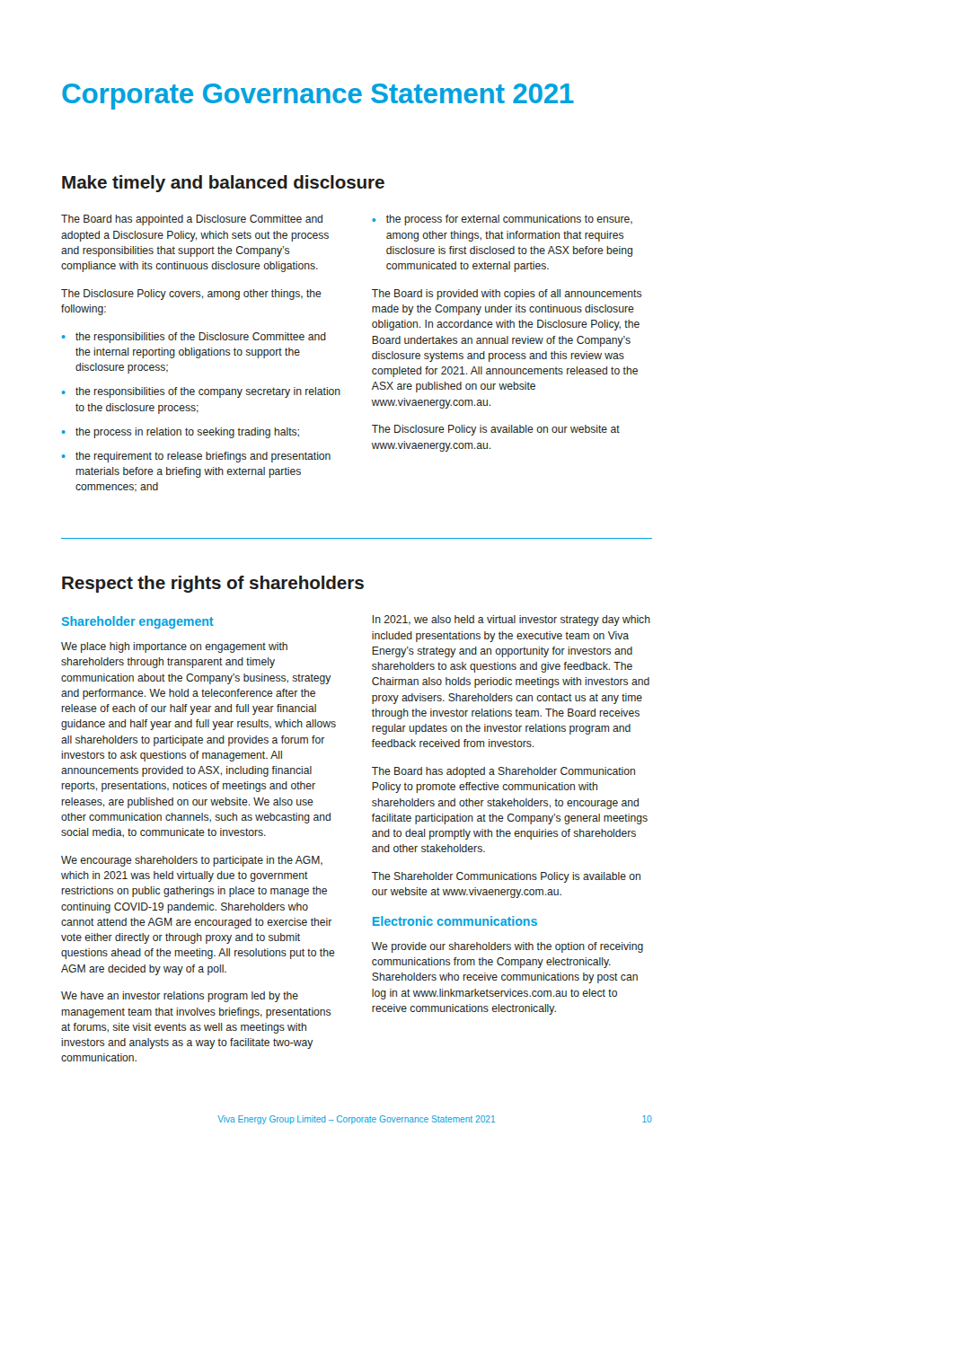Corporate Governance Statement 2021
Make timely and balanced disclosure
The Board has appointed a Disclosure Committee and adopted a Disclosure Policy, which sets out the process and responsibilities that support the Company’s compliance with its continuous disclosure obligations.
The Disclosure Policy covers, among other things, the following:
the responsibilities of the Disclosure Committee and the internal reporting obligations to support the disclosure process;
the responsibilities of the company secretary in relation to the disclosure process;
the process in relation to seeking trading halts;
the requirement to release briefings and presentation materials before a briefing with external parties commences; and
the process for external communications to ensure, among other things, that information that requires disclosure is first disclosed to the ASX before being communicated to external parties.
The Board is provided with copies of all announcements made by the Company under its continuous disclosure obligation. In accordance with the Disclosure Policy, the Board undertakes an annual review of the Company’s disclosure systems and process and this review was completed for 2021. All announcements released to the ASX are published on our website www.vivaenergy.com.au.
The Disclosure Policy is available on our website at www.vivaenergy.com.au.
Respect the rights of shareholders
Shareholder engagement
We place high importance on engagement with shareholders through transparent and timely communication about the Company’s business, strategy and performance. We hold a teleconference after the release of each of our half year and full year financial guidance and half year and full year results, which allows all shareholders to participate and provides a forum for investors to ask questions of management. All announcements provided to ASX, including financial reports, presentations, notices of meetings and other releases, are published on our website. We also use other communication channels, such as webcasting and social media, to communicate to investors.
We encourage shareholders to participate in the AGM, which in 2021 was held virtually due to government restrictions on public gatherings in place to manage the continuing COVID-19 pandemic. Shareholders who cannot attend the AGM are encouraged to exercise their vote either directly or through proxy and to submit questions ahead of the meeting. All resolutions put to the AGM are decided by way of a poll.
We have an investor relations program led by the management team that involves briefings, presentations at forums, site visit events as well as meetings with investors and analysts as a way to facilitate two-way communication.
In 2021, we also held a virtual investor strategy day which included presentations by the executive team on Viva Energy’s strategy and an opportunity for investors and shareholders to ask questions and give feedback. The Chairman also holds periodic meetings with investors and proxy advisers. Shareholders can contact us at any time through the investor relations team. The Board receives regular updates on the investor relations program and feedback received from investors.
The Board has adopted a Shareholder Communication Policy to promote effective communication with shareholders and other stakeholders, to encourage and facilitate participation at the Company’s general meetings and to deal promptly with the enquiries of shareholders and other stakeholders.
The Shareholder Communications Policy is available on our website at www.vivaenergy.com.au.
Electronic communications
We provide our shareholders with the option of receiving communications from the Company electronically. Shareholders who receive communications by post can log in at www.linkmarketservices.com.au to elect to receive communications electronically.
Viva Energy Group Limited – Corporate Governance Statement 2021 10